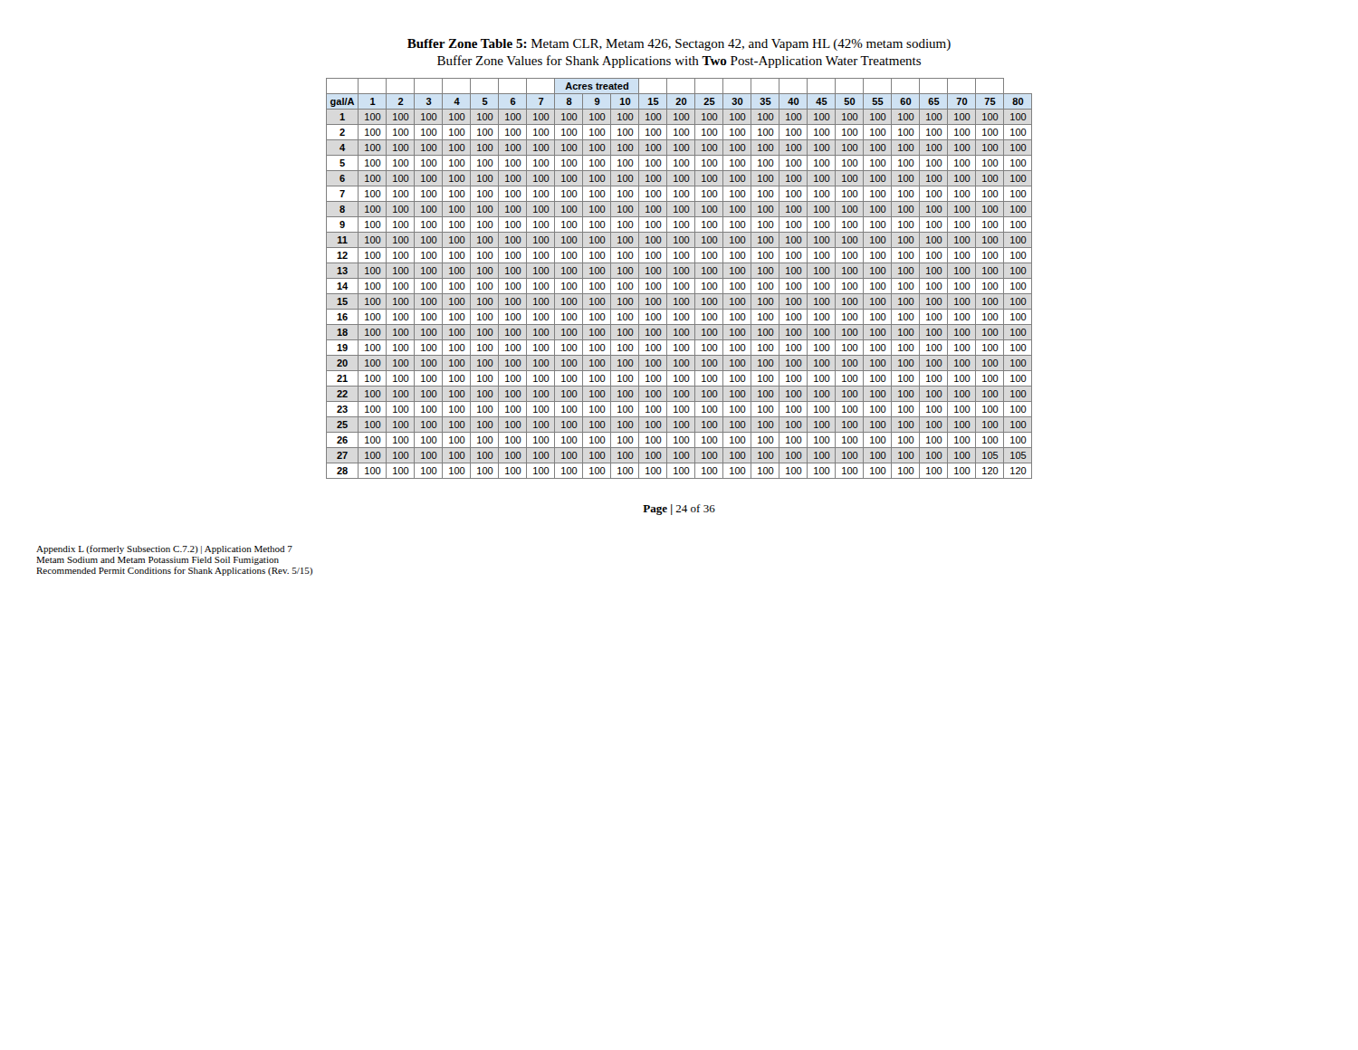Buffer Zone Table 5: Metam CLR, Metam 426, Sectagon 42, and Vapam HL (42% metam sodium)
Buffer Zone Values for Shank Applications with Two Post-Application Water Treatments
| | | | | | | | | Acres treated | | | | | | | | | | | | | |
| gal/A | 1 | 2 | 3 | 4 | 5 | 6 | 7 | 8 | 9 | 10 | 15 | 20 | 25 | 30 | 35 | 40 | 45 | 50 | 55 | 60 | 65 | 70 | 75 | 80 |
| 1 | 100 | 100 | 100 | 100 | 100 | 100 | 100 | 100 | 100 | 100 | 100 | 100 | 100 | 100 | 100 | 100 | 100 | 100 | 100 | 100 | 100 | 100 | 100 | 100 |
| 2 | 100 | 100 | 100 | 100 | 100 | 100 | 100 | 100 | 100 | 100 | 100 | 100 | 100 | 100 | 100 | 100 | 100 | 100 | 100 | 100 | 100 | 100 | 100 | 100 |
| 4 | 100 | 100 | 100 | 100 | 100 | 100 | 100 | 100 | 100 | 100 | 100 | 100 | 100 | 100 | 100 | 100 | 100 | 100 | 100 | 100 | 100 | 100 | 100 | 100 |
| 5 | 100 | 100 | 100 | 100 | 100 | 100 | 100 | 100 | 100 | 100 | 100 | 100 | 100 | 100 | 100 | 100 | 100 | 100 | 100 | 100 | 100 | 100 | 100 | 100 |
| 6 | 100 | 100 | 100 | 100 | 100 | 100 | 100 | 100 | 100 | 100 | 100 | 100 | 100 | 100 | 100 | 100 | 100 | 100 | 100 | 100 | 100 | 100 | 100 | 100 |
| 7 | 100 | 100 | 100 | 100 | 100 | 100 | 100 | 100 | 100 | 100 | 100 | 100 | 100 | 100 | 100 | 100 | 100 | 100 | 100 | 100 | 100 | 100 | 100 | 100 |
| 8 | 100 | 100 | 100 | 100 | 100 | 100 | 100 | 100 | 100 | 100 | 100 | 100 | 100 | 100 | 100 | 100 | 100 | 100 | 100 | 100 | 100 | 100 | 100 | 100 |
| 9 | 100 | 100 | 100 | 100 | 100 | 100 | 100 | 100 | 100 | 100 | 100 | 100 | 100 | 100 | 100 | 100 | 100 | 100 | 100 | 100 | 100 | 100 | 100 | 100 |
| 11 | 100 | 100 | 100 | 100 | 100 | 100 | 100 | 100 | 100 | 100 | 100 | 100 | 100 | 100 | 100 | 100 | 100 | 100 | 100 | 100 | 100 | 100 | 100 | 100 |
| 12 | 100 | 100 | 100 | 100 | 100 | 100 | 100 | 100 | 100 | 100 | 100 | 100 | 100 | 100 | 100 | 100 | 100 | 100 | 100 | 100 | 100 | 100 | 100 | 100 |
| 13 | 100 | 100 | 100 | 100 | 100 | 100 | 100 | 100 | 100 | 100 | 100 | 100 | 100 | 100 | 100 | 100 | 100 | 100 | 100 | 100 | 100 | 100 | 100 | 100 |
| 14 | 100 | 100 | 100 | 100 | 100 | 100 | 100 | 100 | 100 | 100 | 100 | 100 | 100 | 100 | 100 | 100 | 100 | 100 | 100 | 100 | 100 | 100 | 100 | 100 |
| 15 | 100 | 100 | 100 | 100 | 100 | 100 | 100 | 100 | 100 | 100 | 100 | 100 | 100 | 100 | 100 | 100 | 100 | 100 | 100 | 100 | 100 | 100 | 100 | 100 |
| 16 | 100 | 100 | 100 | 100 | 100 | 100 | 100 | 100 | 100 | 100 | 100 | 100 | 100 | 100 | 100 | 100 | 100 | 100 | 100 | 100 | 100 | 100 | 100 | 100 |
| 18 | 100 | 100 | 100 | 100 | 100 | 100 | 100 | 100 | 100 | 100 | 100 | 100 | 100 | 100 | 100 | 100 | 100 | 100 | 100 | 100 | 100 | 100 | 100 | 100 |
| 19 | 100 | 100 | 100 | 100 | 100 | 100 | 100 | 100 | 100 | 100 | 100 | 100 | 100 | 100 | 100 | 100 | 100 | 100 | 100 | 100 | 100 | 100 | 100 | 100 |
| 20 | 100 | 100 | 100 | 100 | 100 | 100 | 100 | 100 | 100 | 100 | 100 | 100 | 100 | 100 | 100 | 100 | 100 | 100 | 100 | 100 | 100 | 100 | 100 | 100 |
| 21 | 100 | 100 | 100 | 100 | 100 | 100 | 100 | 100 | 100 | 100 | 100 | 100 | 100 | 100 | 100 | 100 | 100 | 100 | 100 | 100 | 100 | 100 | 100 | 100 |
| 22 | 100 | 100 | 100 | 100 | 100 | 100 | 100 | 100 | 100 | 100 | 100 | 100 | 100 | 100 | 100 | 100 | 100 | 100 | 100 | 100 | 100 | 100 | 100 | 100 |
| 23 | 100 | 100 | 100 | 100 | 100 | 100 | 100 | 100 | 100 | 100 | 100 | 100 | 100 | 100 | 100 | 100 | 100 | 100 | 100 | 100 | 100 | 100 | 100 | 100 |
| 25 | 100 | 100 | 100 | 100 | 100 | 100 | 100 | 100 | 100 | 100 | 100 | 100 | 100 | 100 | 100 | 100 | 100 | 100 | 100 | 100 | 100 | 100 | 100 | 100 |
| 26 | 100 | 100 | 100 | 100 | 100 | 100 | 100 | 100 | 100 | 100 | 100 | 100 | 100 | 100 | 100 | 100 | 100 | 100 | 100 | 100 | 100 | 100 | 100 | 100 |
| 27 | 100 | 100 | 100 | 100 | 100 | 100 | 100 | 100 | 100 | 100 | 100 | 100 | 100 | 100 | 100 | 100 | 100 | 100 | 100 | 100 | 100 | 100 | 105 | 105 |
| 28 | 100 | 100 | 100 | 100 | 100 | 100 | 100 | 100 | 100 | 100 | 100 | 100 | 100 | 100 | 100 | 100 | 100 | 100 | 100 | 100 | 100 | 100 | 120 | 120 |
Page | 24 of 36
Appendix L (formerly Subsection C.7.2) | Application Method 7
Metam Sodium and Metam Potassium Field Soil Fumigation
Recommended Permit Conditions for Shank Applications (Rev. 5/15)